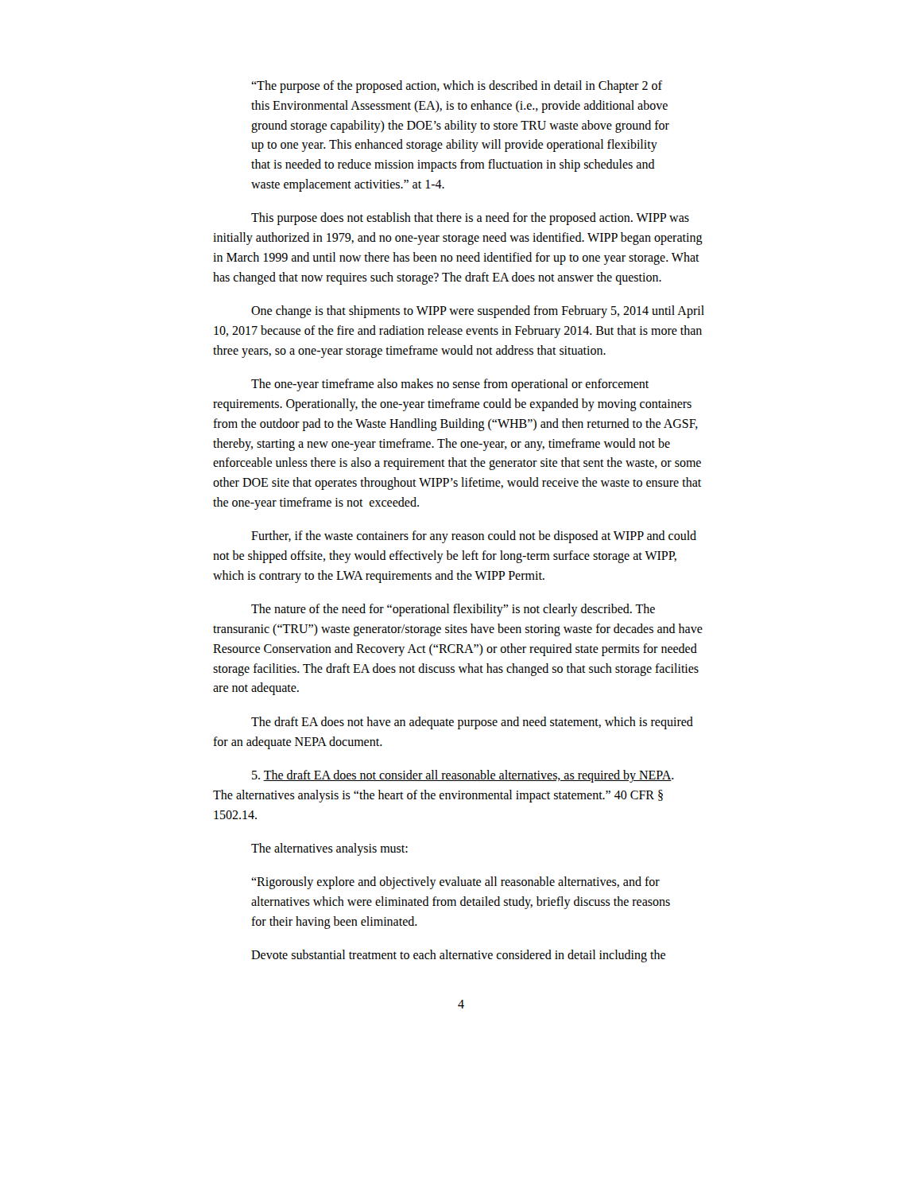“The purpose of the proposed action, which is described in detail in Chapter 2 of this Environmental Assessment (EA), is to enhance (i.e., provide additional above ground storage capability) the DOE’s ability to store TRU waste above ground for up to one year. This enhanced storage ability will provide operational flexibility that is needed to reduce mission impacts from fluctuation in ship schedules and waste emplacement activities.” at 1-4.
This purpose does not establish that there is a need for the proposed action. WIPP was initially authorized in 1979, and no one-year storage need was identified. WIPP began operating in March 1999 and until now there has been no need identified for up to one year storage. What has changed that now requires such storage? The draft EA does not answer the question.
One change is that shipments to WIPP were suspended from February 5, 2014 until April 10, 2017 because of the fire and radiation release events in February 2014. But that is more than three years, so a one-year storage timeframe would not address that situation.
The one-year timeframe also makes no sense from operational or enforcement requirements. Operationally, the one-year timeframe could be expanded by moving containers from the outdoor pad to the Waste Handling Building (“WHB”) and then returned to the AGSF, thereby, starting a new one-year timeframe. The one-year, or any, timeframe would not be enforceable unless there is also a requirement that the generator site that sent the waste, or some other DOE site that operates throughout WIPP’s lifetime, would receive the waste to ensure that the one-year timeframe is not exceeded.
Further, if the waste containers for any reason could not be disposed at WIPP and could not be shipped offsite, they would effectively be left for long-term surface storage at WIPP, which is contrary to the LWA requirements and the WIPP Permit.
The nature of the need for “operational flexibility” is not clearly described. The transuranic (“TRU”) waste generator/storage sites have been storing waste for decades and have Resource Conservation and Recovery Act (“RCRA”) or other required state permits for needed storage facilities. The draft EA does not discuss what has changed so that such storage facilities are not adequate.
The draft EA does not have an adequate purpose and need statement, which is required for an adequate NEPA document.
5. The draft EA does not consider all reasonable alternatives, as required by NEPA.
The alternatives analysis is “the heart of the environmental impact statement.” 40 CFR § 1502.14.
The alternatives analysis must:
“Rigorously explore and objectively evaluate all reasonable alternatives, and for alternatives which were eliminated from detailed study, briefly discuss the reasons for their having been eliminated.
Devote substantial treatment to each alternative considered in detail including the
4